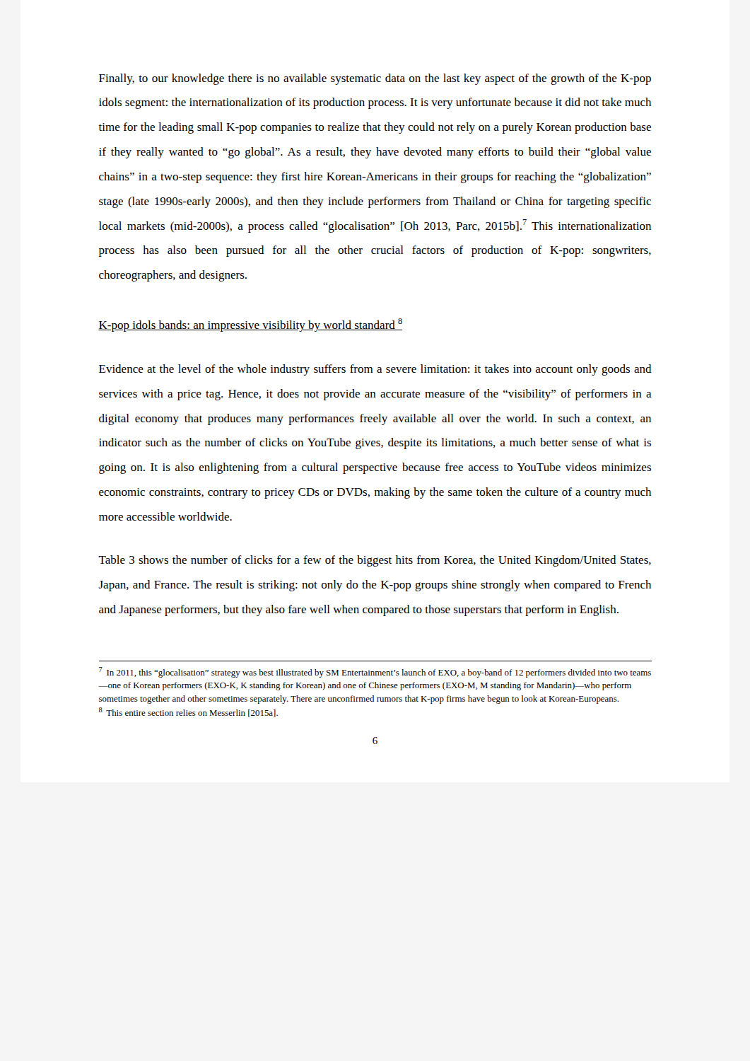Finally, to our knowledge there is no available systematic data on the last key aspect of the growth of the K-pop idols segment: the internationalization of its production process. It is very unfortunate because it did not take much time for the leading small K-pop companies to realize that they could not rely on a purely Korean production base if they really wanted to “go global”. As a result, they have devoted many efforts to build their “global value chains” in a two-step sequence: they first hire Korean-Americans in their groups for reaching the “globalization” stage (late 1990s-early 2000s), and then they include performers from Thailand or China for targeting specific local markets (mid-2000s), a process called “glocalisation” [Oh 2013, Parc, 2015b].7 This internationalization process has also been pursued for all the other crucial factors of production of K-pop: songwriters, choreographers, and designers.
K-pop idols bands: an impressive visibility by world standard 8
Evidence at the level of the whole industry suffers from a severe limitation: it takes into account only goods and services with a price tag. Hence, it does not provide an accurate measure of the “visibility” of performers in a digital economy that produces many performances freely available all over the world. In such a context, an indicator such as the number of clicks on YouTube gives, despite its limitations, a much better sense of what is going on. It is also enlightening from a cultural perspective because free access to YouTube videos minimizes economic constraints, contrary to pricey CDs or DVDs, making by the same token the culture of a country much more accessible worldwide.
Table 3 shows the number of clicks for a few of the biggest hits from Korea, the United Kingdom/United States, Japan, and France. The result is striking: not only do the K-pop groups shine strongly when compared to French and Japanese performers, but they also fare well when compared to those superstars that perform in English.
7 In 2011, this “glocalisation” strategy was best illustrated by SM Entertainment’s launch of EXO, a boy-band of 12 performers divided into two teams—one of Korean performers (EXO-K, K standing for Korean) and one of Chinese performers (EXO-M, M standing for Mandarin)—who perform sometimes together and other sometimes separately. There are unconfirmed rumors that K-pop firms have begun to look at Korean-Europeans.
8 This entire section relies on Messerlin [2015a].
6